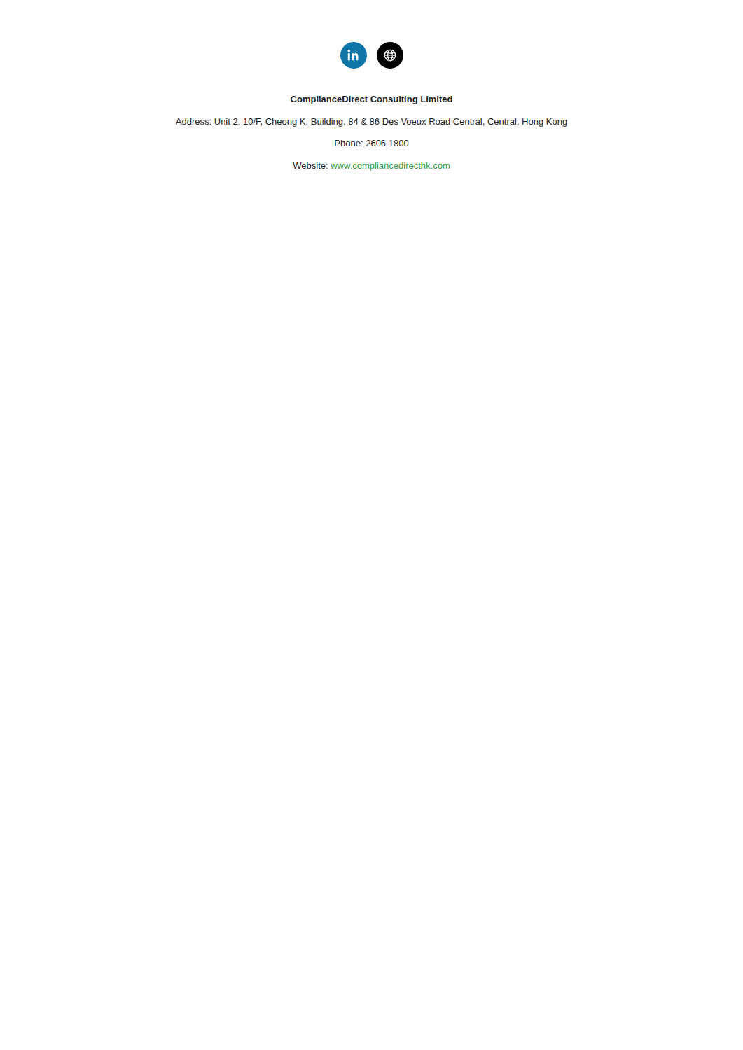ComplianceDirect Consulting Limited
Address: Unit 2, 10/F, Cheong K. Building, 84 & 86 Des Voeux Road Central, Central, Hong Kong
Phone: 2606 1800
Website: www.compliancedirecthk.com